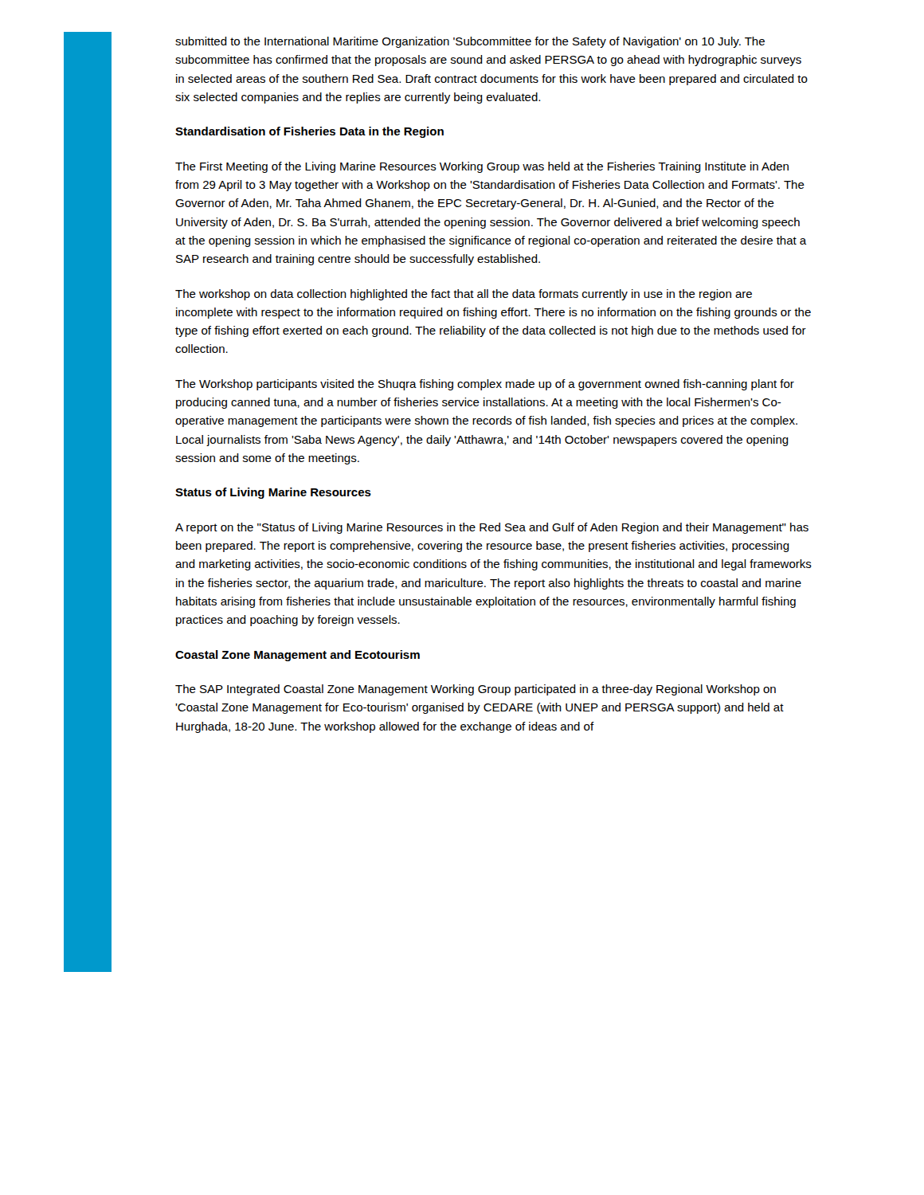submitted to the International Maritime Organization 'Subcommittee for the Safety of Navigation' on 10 July. The subcommittee has confirmed that the proposals are sound and asked PERSGA to go ahead with hydrographic surveys in selected areas of the southern Red Sea. Draft contract documents for this work have been prepared and circulated to six selected companies and the replies are currently being evaluated.
Standardisation of Fisheries Data in the Region
The First Meeting of the Living Marine Resources Working Group was held at the Fisheries Training Institute in Aden from 29 April to 3 May together with a Workshop on the 'Standardisation of Fisheries Data Collection and Formats'. The Governor of Aden, Mr. Taha Ahmed Ghanem, the EPC Secretary-General, Dr. H. Al-Gunied, and the Rector of the University of Aden, Dr. S. Ba S'urrah, attended the opening session. The Governor delivered a brief welcoming speech at the opening session in which he emphasised the significance of regional co-operation and reiterated the desire that a SAP research and training centre should be successfully established.
The workshop on data collection highlighted the fact that all the data formats currently in use in the region are incomplete with respect to the information required on fishing effort. There is no information on the fishing grounds or the type of fishing effort exerted on each ground. The reliability of the data collected is not high due to the methods used for collection.
The Workshop participants visited the Shuqra fishing complex made up of a government owned fish-canning plant for producing canned tuna, and a number of fisheries service installations. At a meeting with the local Fishermen's Co-operative management the participants were shown the records of fish landed, fish species and prices at the complex. Local journalists from 'Saba News Agency', the daily 'Atthawra,' and '14th October' newspapers covered the opening session and some of the meetings.
Status of Living Marine Resources
A report on the "Status of Living Marine Resources in the Red Sea and Gulf of Aden Region and their Management" has been prepared. The report is comprehensive, covering the resource base, the present fisheries activities, processing and marketing activities, the socio-economic conditions of the fishing communities, the institutional and legal frameworks in the fisheries sector, the aquarium trade, and mariculture. The report also highlights the threats to coastal and marine habitats arising from fisheries that include unsustainable exploitation of the resources, environmentally harmful fishing practices and poaching by foreign vessels.
Coastal Zone Management and Ecotourism
The SAP Integrated Coastal Zone Management Working Group participated in a three-day Regional Workshop on 'Coastal Zone Management for Eco-tourism' organised by CEDARE (with UNEP and PERSGA support) and held at Hurghada, 18-20 June. The workshop allowed for the exchange of ideas and of